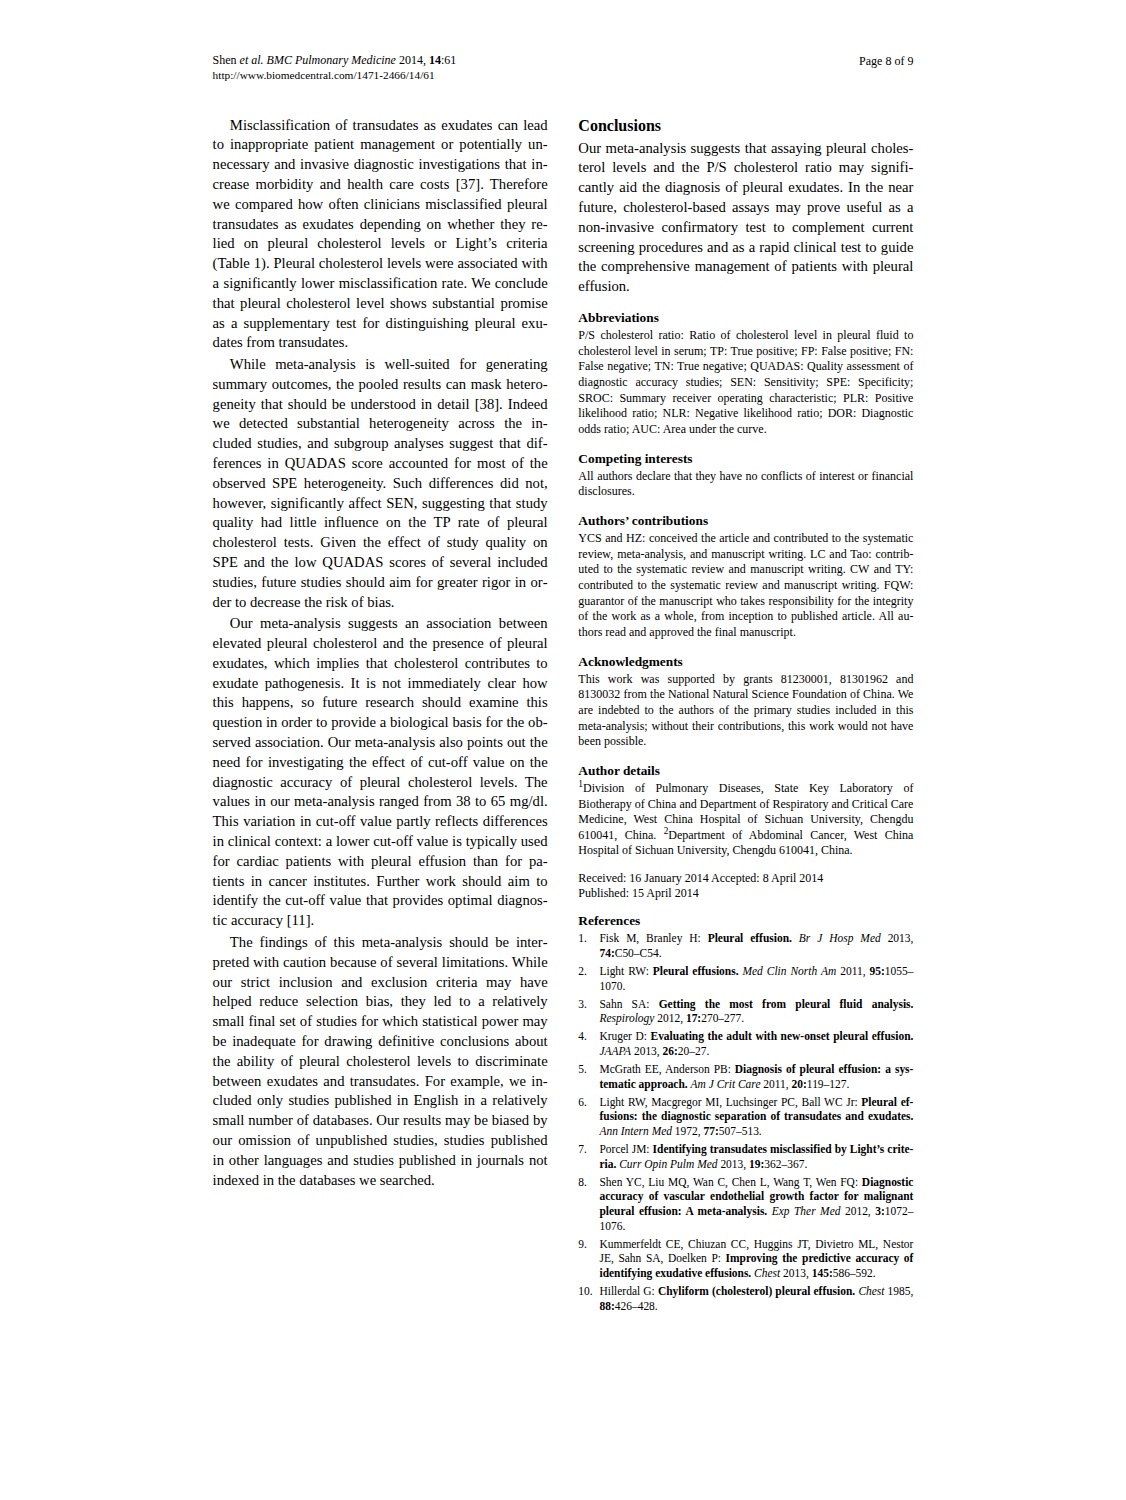Shen et al. BMC Pulmonary Medicine 2014, 14:61
http://www.biomedcentral.com/1471-2466/14/61
Page 8 of 9
Misclassification of transudates as exudates can lead to inappropriate patient management or potentially unnecessary and invasive diagnostic investigations that increase morbidity and health care costs [37]. Therefore we compared how often clinicians misclassified pleural transudates as exudates depending on whether they relied on pleural cholesterol levels or Light’s criteria (Table 1). Pleural cholesterol levels were associated with a significantly lower misclassification rate. We conclude that pleural cholesterol level shows substantial promise as a supplementary test for distinguishing pleural exudates from transudates.
While meta-analysis is well-suited for generating summary outcomes, the pooled results can mask heterogeneity that should be understood in detail [38]. Indeed we detected substantial heterogeneity across the included studies, and subgroup analyses suggest that differences in QUADAS score accounted for most of the observed SPE heterogeneity. Such differences did not, however, significantly affect SEN, suggesting that study quality had little influence on the TP rate of pleural cholesterol tests. Given the effect of study quality on SPE and the low QUADAS scores of several included studies, future studies should aim for greater rigor in order to decrease the risk of bias.
Our meta-analysis suggests an association between elevated pleural cholesterol and the presence of pleural exudates, which implies that cholesterol contributes to exudate pathogenesis. It is not immediately clear how this happens, so future research should examine this question in order to provide a biological basis for the observed association. Our meta-analysis also points out the need for investigating the effect of cut-off value on the diagnostic accuracy of pleural cholesterol levels. The values in our meta-analysis ranged from 38 to 65 mg/dl. This variation in cut-off value partly reflects differences in clinical context: a lower cut-off value is typically used for cardiac patients with pleural effusion than for patients in cancer institutes. Further work should aim to identify the cut-off value that provides optimal diagnostic accuracy [11].
The findings of this meta-analysis should be interpreted with caution because of several limitations. While our strict inclusion and exclusion criteria may have helped reduce selection bias, they led to a relatively small final set of studies for which statistical power may be inadequate for drawing definitive conclusions about the ability of pleural cholesterol levels to discriminate between exudates and transudates. For example, we included only studies published in English in a relatively small number of databases. Our results may be biased by our omission of unpublished studies, studies published in other languages and studies published in journals not indexed in the databases we searched.
Conclusions
Our meta-analysis suggests that assaying pleural cholesterol levels and the P/S cholesterol ratio may significantly aid the diagnosis of pleural exudates. In the near future, cholesterol-based assays may prove useful as a non-invasive confirmatory test to complement current screening procedures and as a rapid clinical test to guide the comprehensive management of patients with pleural effusion.
Abbreviations
P/S cholesterol ratio: Ratio of cholesterol level in pleural fluid to cholesterol level in serum; TP: True positive; FP: False positive; FN: False negative; TN: True negative; QUADAS: Quality assessment of diagnostic accuracy studies; SEN: Sensitivity; SPE: Specificity; SROC: Summary receiver operating characteristic; PLR: Positive likelihood ratio; NLR: Negative likelihood ratio; DOR: Diagnostic odds ratio; AUC: Area under the curve.
Competing interests
All authors declare that they have no conflicts of interest or financial disclosures.
Authors’ contributions
YCS and HZ: conceived the article and contributed to the systematic review, meta-analysis, and manuscript writing. LC and Tao: contributed to the systematic review and manuscript writing. CW and TY: contributed to the systematic review and manuscript writing. FQW: guarantor of the manuscript who takes responsibility for the integrity of the work as a whole, from inception to published article. All authors read and approved the final manuscript.
Acknowledgments
This work was supported by grants 81230001, 81301962 and 8130032 from the National Natural Science Foundation of China. We are indebted to the authors of the primary studies included in this meta-analysis; without their contributions, this work would not have been possible.
Author details
1Division of Pulmonary Diseases, State Key Laboratory of Biotherapy of China and Department of Respiratory and Critical Care Medicine, West China Hospital of Sichuan University, Chengdu 610041, China. 2Department of Abdominal Cancer, West China Hospital of Sichuan University, Chengdu 610041, China.
Received: 16 January 2014 Accepted: 8 April 2014
Published: 15 April 2014
References
1. Fisk M, Branley H: Pleural effusion. Br J Hosp Med 2013, 74: C50–C54.
2. Light RW: Pleural effusions. Med Clin North Am 2011, 95: 1055–1070.
3. Sahn SA: Getting the most from pleural fluid analysis. Respirology 2012, 17: 270–277.
4. Kruger D: Evaluating the adult with new-onset pleural effusion. JAAPA 2013, 26: 20–27.
5. McGrath EE, Anderson PB: Diagnosis of pleural effusion: a systematic approach. Am J Crit Care 2011, 20: 119–127.
6. Light RW, Macgregor MI, Luchsinger PC, Ball WC Jr: Pleural effusions: the diagnostic separation of transudates and exudates. Ann Intern Med 1972, 77: 507–513.
7. Porcel JM: Identifying transudates misclassified by Light’s criteria. Curr Opin Pulm Med 2013, 19: 362–367.
8. Shen YC, Liu MQ, Wan C, Chen L, Wang T, Wen FQ: Diagnostic accuracy of vascular endothelial growth factor for malignant pleural effusion: A meta-analysis. Exp Ther Med 2012, 3: 1072–1076.
9. Kummerfeldt CE, Chiuzan CC, Huggins JT, Divietro ML, Nestor JE, Sahn SA, Doelken P: Improving the predictive accuracy of identifying exudative effusions. Chest 2013, 145: 586–592.
10. Hillerdal G: Chyliform (cholesterol) pleural effusion. Chest 1985, 88: 426–428.